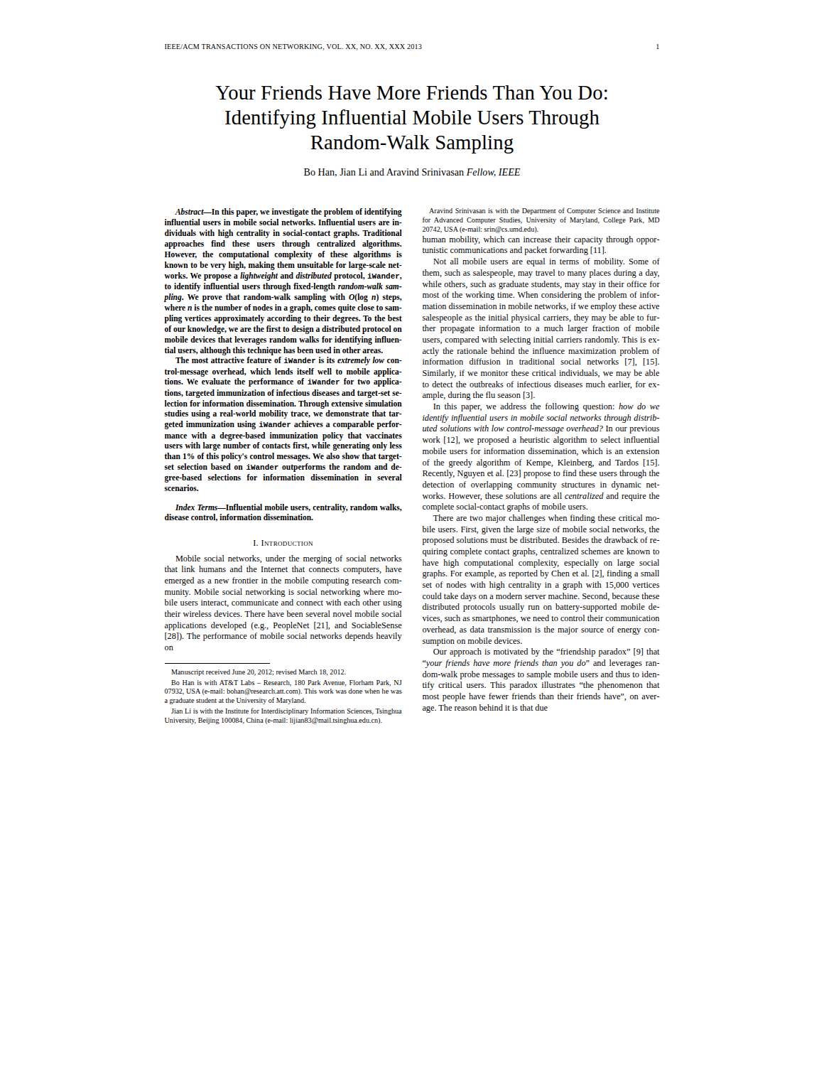IEEE/ACM TRANSACTIONS ON NETWORKING, VOL. XX, NO. XX, XXX 2013 1
Your Friends Have More Friends Than You Do:
Identifying Influential Mobile Users Through
Random-Walk Sampling
Bo Han, Jian Li and Aravind Srinivasan Fellow, IEEE
Abstract—In this paper, we investigate the problem of identifying influential users in mobile social networks. Influential users are individuals with high centrality in social-contact graphs. Traditional approaches find these users through centralized algorithms. However, the computational complexity of these algorithms is known to be very high, making them unsuitable for large-scale networks. We propose a lightweight and distributed protocol, iWander, to identify influential users through fixed-length random-walk sampling. We prove that random-walk sampling with O(log n) steps, where n is the number of nodes in a graph, comes quite close to sampling vertices approximately according to their degrees. To the best of our knowledge, we are the first to design a distributed protocol on mobile devices that leverages random walks for identifying influential users, although this technique has been used in other areas.
The most attractive feature of iWander is its extremely low control-message overhead, which lends itself well to mobile applications. We evaluate the performance of iWander for two applications, targeted immunization of infectious diseases and target-set selection for information dissemination. Through extensive simulation studies using a real-world mobility trace, we demonstrate that targeted immunization using iWander achieves a comparable performance with a degree-based immunization policy that vaccinates users with large number of contacts first, while generating only less than 1% of this policy's control messages. We also show that target-set selection based on iWander outperforms the random and degree-based selections for information dissemination in several scenarios.
Index Terms—Influential mobile users, centrality, random walks, disease control, information dissemination.
I. Introduction
Mobile social networks, under the merging of social networks that link humans and the Internet that connects computers, have emerged as a new frontier in the mobile computing research community. Mobile social networking is social networking where mobile users interact, communicate and connect with each other using their wireless devices. There have been several novel mobile social applications developed (e.g., PeopleNet [21], and SociableSense [28]). The performance of mobile social networks depends heavily on
Manuscript received June 20, 2012; revised March 18, 2012.
Bo Han is with AT&T Labs – Research, 180 Park Avenue, Florham Park, NJ 07932, USA (e-mail: bohan@research.att.com). This work was done when he was a graduate student at the University of Maryland.
Jian Li is with the Institute for Interdisciplinary Information Sciences, Tsinghua University, Beijing 100084, China (e-mail: lijian83@mail.tsinghua.edu.cn).
Aravind Srinivasan is with the Department of Computer Science and Institute for Advanced Computer Studies, University of Maryland, College Park, MD 20742, USA (e-mail: srin@cs.umd.edu).
human mobility, which can increase their capacity through opportunistic communications and packet forwarding [11].
Not all mobile users are equal in terms of mobility. Some of them, such as salespeople, may travel to many places during a day, while others, such as graduate students, may stay in their office for most of the working time. When considering the problem of information dissemination in mobile networks, if we employ these active salespeople as the initial physical carriers, they may be able to further propagate information to a much larger fraction of mobile users, compared with selecting initial carriers randomly. This is exactly the rationale behind the influence maximization problem of information diffusion in traditional social networks [7], [15]. Similarly, if we monitor these critical individuals, we may be able to detect the outbreaks of infectious diseases much earlier, for example, during the flu season [3].
In this paper, we address the following question: how do we identify influential users in mobile social networks through distributed solutions with low control-message overhead? In our previous work [12], we proposed a heuristic algorithm to select influential mobile users for information dissemination, which is an extension of the greedy algorithm of Kempe, Kleinberg, and Tardos [15]. Recently, Nguyen et al. [23] propose to find these users through the detection of overlapping community structures in dynamic networks. However, these solutions are all centralized and require the complete social-contact graphs of mobile users.
There are two major challenges when finding these critical mobile users. First, given the large size of mobile social networks, the proposed solutions must be distributed. Besides the drawback of requiring complete contact graphs, centralized schemes are known to have high computational complexity, especially on large social graphs. For example, as reported by Chen et al. [2], finding a small set of nodes with high centrality in a graph with 15,000 vertices could take days on a modern server machine. Second, because these distributed protocols usually run on battery-supported mobile devices, such as smartphones, we need to control their communication overhead, as data transmission is the major source of energy consumption on mobile devices.
Our approach is motivated by the “friendship paradox” [9] that “your friends have more friends than you do” and leverages random-walk probe messages to sample mobile users and thus to identify critical users. This paradox illustrates “the phenomenon that most people have fewer friends than their friends have”, on average. The reason behind it is that due